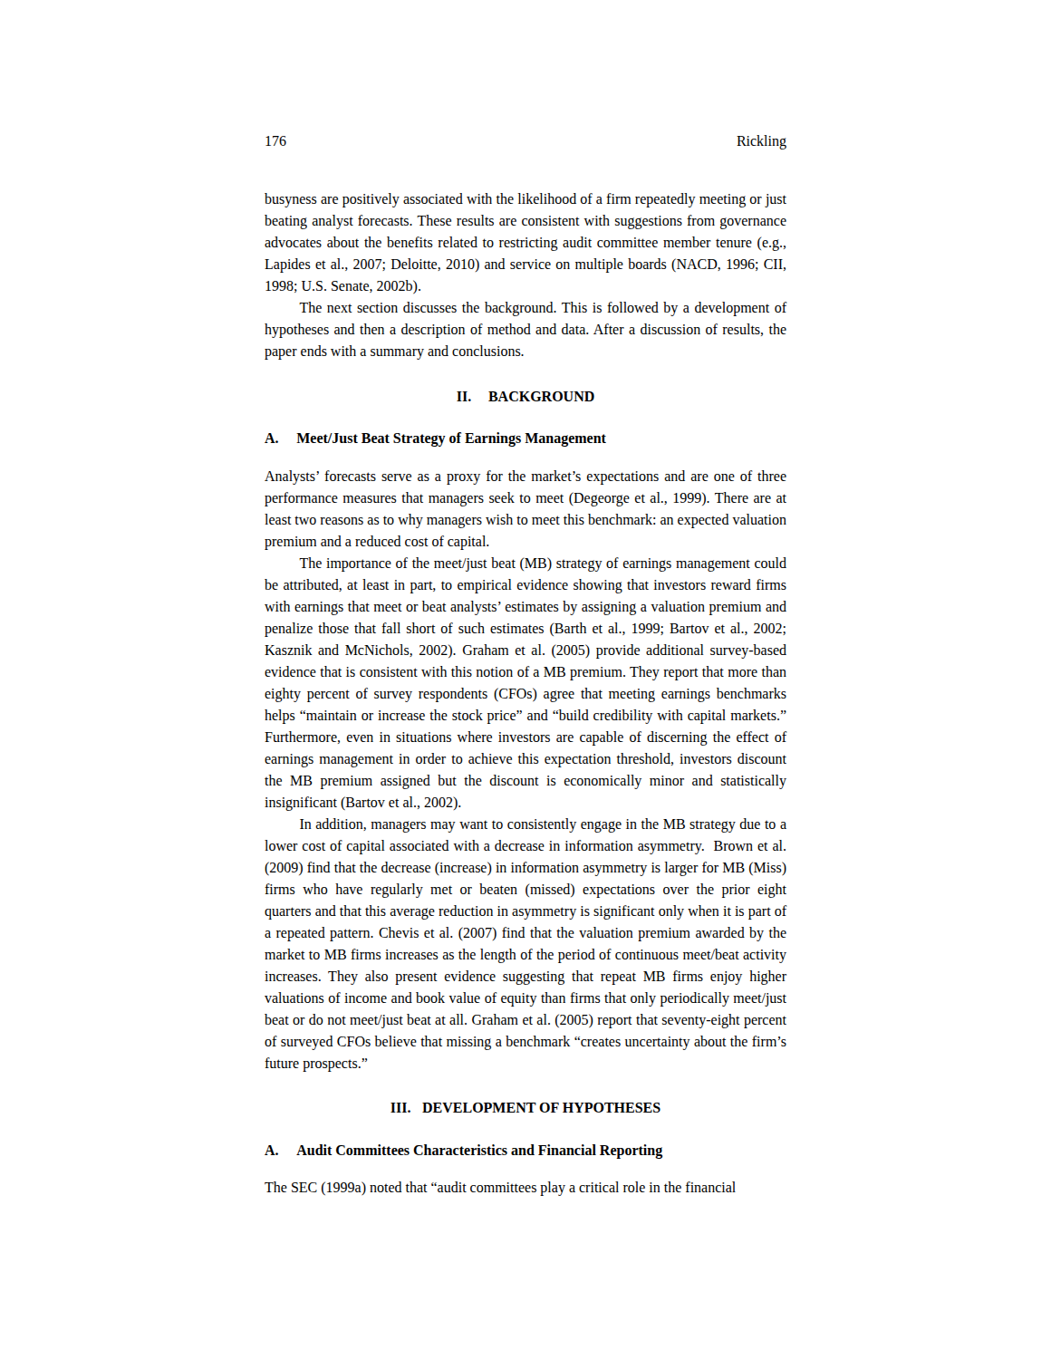176 Rickling
busyness are positively associated with the likelihood of a firm repeatedly meeting or just beating analyst forecasts. These results are consistent with suggestions from governance advocates about the benefits related to restricting audit committee member tenure (e.g., Lapides et al., 2007; Deloitte, 2010) and service on multiple boards (NACD, 1996; CII, 1998; U.S. Senate, 2002b).
The next section discusses the background. This is followed by a development of hypotheses and then a description of method and data. After a discussion of results, the paper ends with a summary and conclusions.
II. BACKGROUND
A. Meet/Just Beat Strategy of Earnings Management
Analysts’ forecasts serve as a proxy for the market’s expectations and are one of three performance measures that managers seek to meet (Degeorge et al., 1999). There are at least two reasons as to why managers wish to meet this benchmark: an expected valuation premium and a reduced cost of capital.
The importance of the meet/just beat (MB) strategy of earnings management could be attributed, at least in part, to empirical evidence showing that investors reward firms with earnings that meet or beat analysts’ estimates by assigning a valuation premium and penalize those that fall short of such estimates (Barth et al., 1999; Bartov et al., 2002; Kasznik and McNichols, 2002). Graham et al. (2005) provide additional survey-based evidence that is consistent with this notion of a MB premium. They report that more than eighty percent of survey respondents (CFOs) agree that meeting earnings benchmarks helps “maintain or increase the stock price” and “build credibility with capital markets.” Furthermore, even in situations where investors are capable of discerning the effect of earnings management in order to achieve this expectation threshold, investors discount the MB premium assigned but the discount is economically minor and statistically insignificant (Bartov et al., 2002).
In addition, managers may want to consistently engage in the MB strategy due to a lower cost of capital associated with a decrease in information asymmetry. Brown et al. (2009) find that the decrease (increase) in information asymmetry is larger for MB (Miss) firms who have regularly met or beaten (missed) expectations over the prior eight quarters and that this average reduction in asymmetry is significant only when it is part of a repeated pattern. Chevis et al. (2007) find that the valuation premium awarded by the market to MB firms increases as the length of the period of continuous meet/beat activity increases. They also present evidence suggesting that repeat MB firms enjoy higher valuations of income and book value of equity than firms that only periodically meet/just beat or do not meet/just beat at all. Graham et al. (2005) report that seventy-eight percent of surveyed CFOs believe that missing a benchmark “creates uncertainty about the firm’s future prospects.”
III. DEVELOPMENT OF HYPOTHESES
A. Audit Committees Characteristics and Financial Reporting
The SEC (1999a) noted that “audit committees play a critical role in the financial